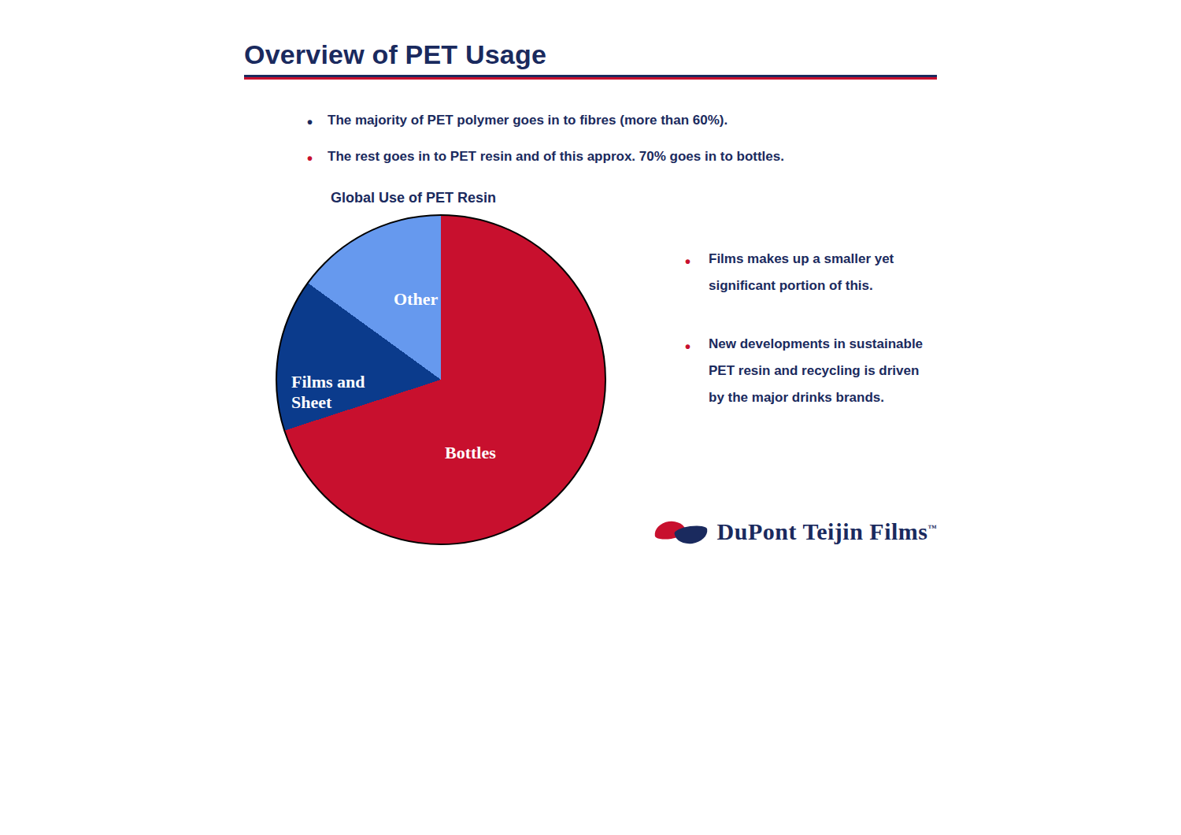Overview of PET Usage
The majority of PET polymer goes in to fibres (more than 60%).
The rest goes in to PET resin and of this approx. 70% goes in to bottles.
Global Use of PET Resin
Bottles
Films and
Sheet
Other
Films makes up a smaller yet significant portion of this.
New developments in sustainable PET resin and recycling is driven by the major drinks brands.
DuPont Teijin Films™